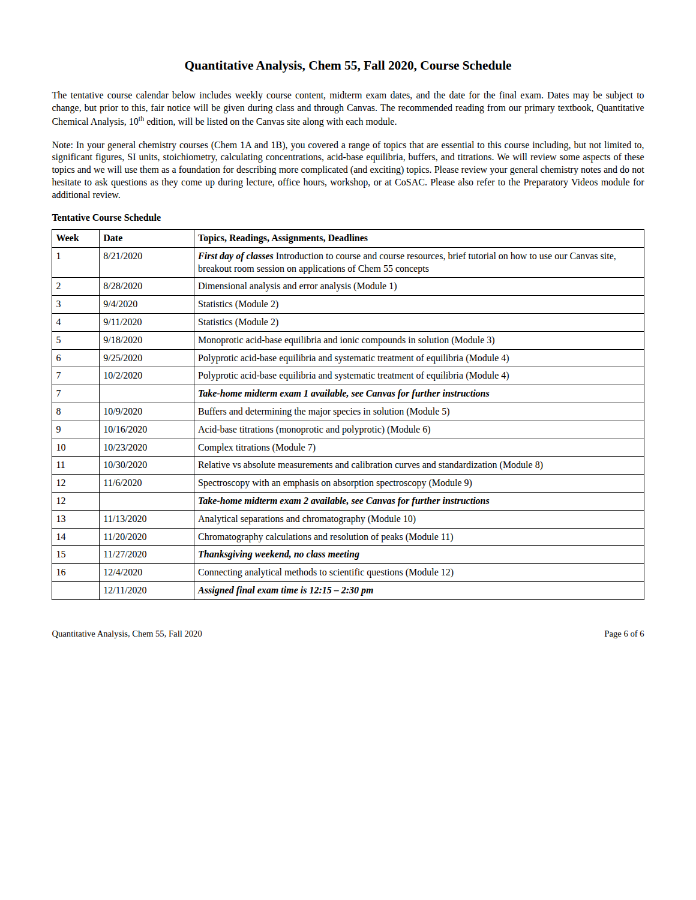Quantitative Analysis, Chem 55, Fall 2020, Course Schedule
The tentative course calendar below includes weekly course content, midterm exam dates, and the date for the final exam. Dates may be subject to change, but prior to this, fair notice will be given during class and through Canvas. The recommended reading from our primary textbook, Quantitative Chemical Analysis, 10th edition, will be listed on the Canvas site along with each module.
Note: In your general chemistry courses (Chem 1A and 1B), you covered a range of topics that are essential to this course including, but not limited to, significant figures, SI units, stoichiometry, calculating concentrations, acid-base equilibria, buffers, and titrations. We will review some aspects of these topics and we will use them as a foundation for describing more complicated (and exciting) topics. Please review your general chemistry notes and do not hesitate to ask questions as they come up during lecture, office hours, workshop, or at CoSAC. Please also refer to the Preparatory Videos module for additional review.
Tentative Course Schedule
| Week | Date | Topics, Readings, Assignments, Deadlines |
| --- | --- | --- |
| 1 | 8/21/2020 | First day of classes Introduction to course and course resources, brief tutorial on how to use our Canvas site, breakout room session on applications of Chem 55 concepts |
| 2 | 8/28/2020 | Dimensional analysis and error analysis (Module 1) |
| 3 | 9/4/2020 | Statistics (Module 2) |
| 4 | 9/11/2020 | Statistics (Module 2) |
| 5 | 9/18/2020 | Monoprotic acid-base equilibria and ionic compounds in solution (Module 3) |
| 6 | 9/25/2020 | Polyprotic acid-base equilibria and systematic treatment of equilibria (Module 4) |
| 7 | 10/2/2020 | Polyprotic acid-base equilibria and systematic treatment of equilibria (Module 4) |
| 7 | | Take-home midterm exam 1 available, see Canvas for further instructions |
| 8 | 10/9/2020 | Buffers and determining the major species in solution (Module 5) |
| 9 | 10/16/2020 | Acid-base titrations (monoprotic and polyprotic) (Module 6) |
| 10 | 10/23/2020 | Complex titrations (Module 7) |
| 11 | 10/30/2020 | Relative vs absolute measurements and calibration curves and standardization (Module 8) |
| 12 | 11/6/2020 | Spectroscopy with an emphasis on absorption spectroscopy (Module 9) |
| 12 | | Take-home midterm exam 2 available, see Canvas for further instructions |
| 13 | 11/13/2020 | Analytical separations and chromatography (Module 10) |
| 14 | 11/20/2020 | Chromatography calculations and resolution of peaks (Module 11) |
| 15 | 11/27/2020 | Thanksgiving weekend, no class meeting |
| 16 | 12/4/2020 | Connecting analytical methods to scientific questions (Module 12) |
| | 12/11/2020 | Assigned final exam time is 12:15 – 2:30 pm |
Quantitative Analysis, Chem 55, Fall 2020 Page 6 of 6